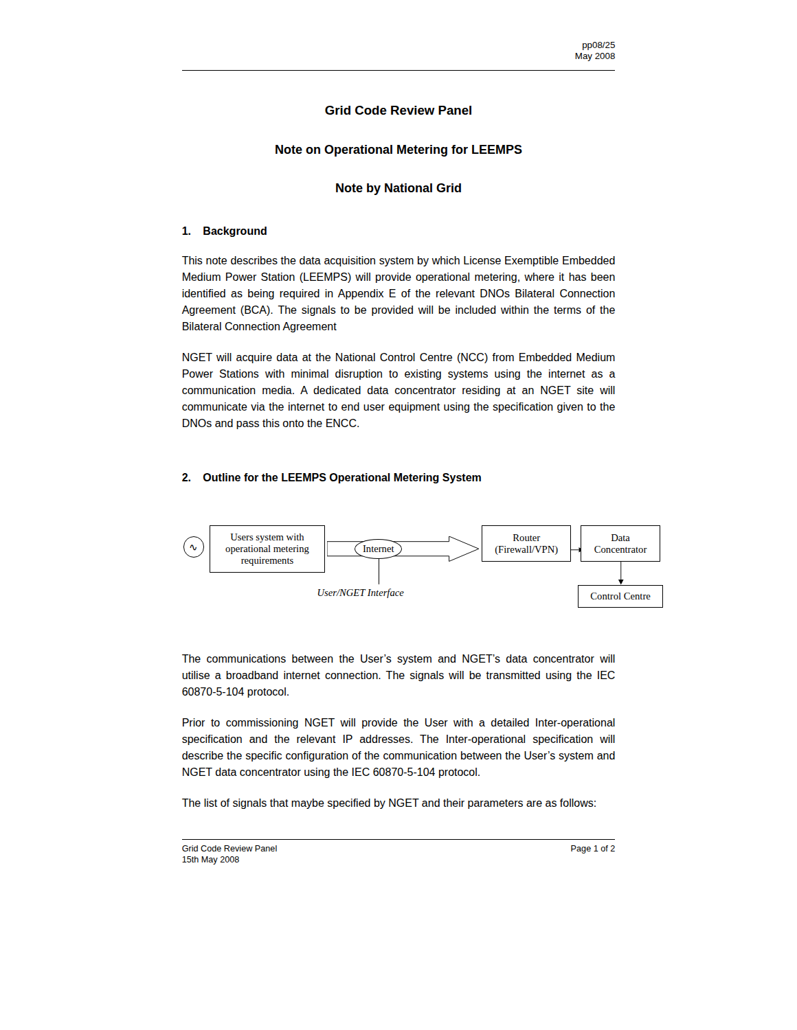pp08/25
May 2008
Grid Code Review Panel
Note on Operational Metering for LEEMPS
Note by National Grid
1. Background
This note describes the data acquisition system by which License Exemptible Embedded Medium Power Station (LEEMPS) will provide operational metering, where it has been identified as being required in Appendix E of the relevant DNOs Bilateral Connection Agreement (BCA). The signals to be provided will be included within the terms of the Bilateral Connection Agreement
NGET will acquire data at the National Control Centre (NCC) from Embedded Medium Power Stations with minimal disruption to existing systems using the internet as a communication media. A dedicated data concentrator residing at an NGET site will communicate via the internet to end user equipment using the specification given to the DNOs and pass this onto the ENCC.
2. Outline for the LEEMPS Operational Metering System
∿
Users system with operational metering requirements
Internet
Router(Firewall/VPN)
Data Concentrator
Control Centre
User/NGET Interface
The communications between the User’s system and NGET’s data concentrator will utilise a broadband internet connection. The signals will be transmitted using the IEC 60870-5-104 protocol.
Prior to commissioning NGET will provide the User with a detailed Inter-operational specification and the relevant IP addresses. The Inter-operational specification will describe the specific configuration of the communication between the User’s system and NGET data concentrator using the IEC 60870-5-104 protocol.
The list of signals that maybe specified by NGET and their parameters are as follows:
Grid Code Review Panel
15th May 2008
Page 1 of 2